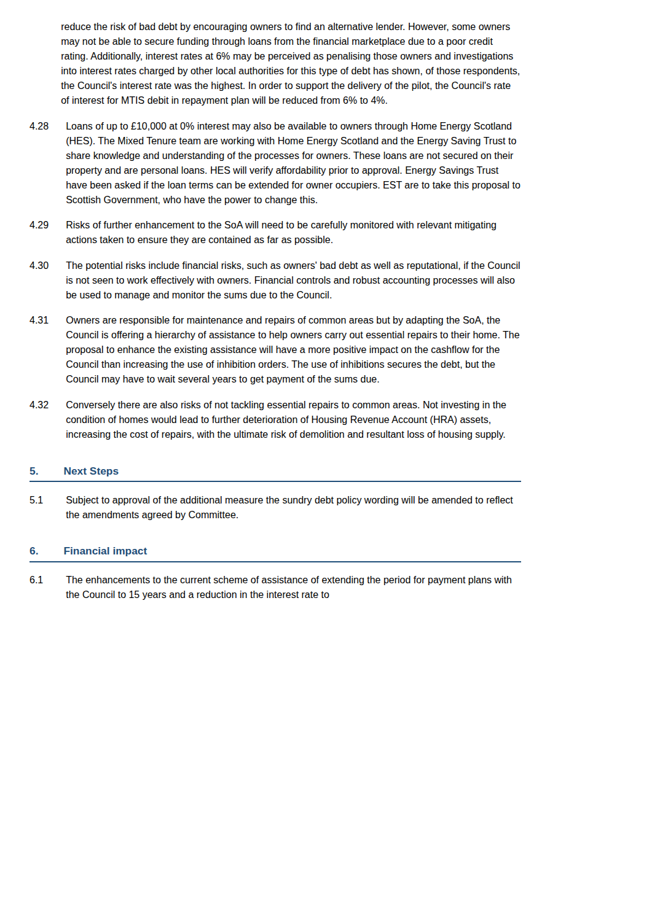reduce the risk of bad debt by encouraging owners to find an alternative lender. However, some owners may not be able to secure funding through loans from the financial marketplace due to a poor credit rating. Additionally, interest rates at 6% may be perceived as penalising those owners and investigations into interest rates charged by other local authorities for this type of debt has shown, of those respondents, the Council's interest rate was the highest. In order to support the delivery of the pilot, the Council's rate of interest for MTIS debit in repayment plan will be reduced from 6% to 4%.
4.28
Loans of up to £10,000 at 0% interest may also be available to owners through Home Energy Scotland (HES). The Mixed Tenure team are working with Home Energy Scotland and the Energy Saving Trust to share knowledge and understanding of the processes for owners. These loans are not secured on their property and are personal loans. HES will verify affordability prior to approval. Energy Savings Trust have been asked if the loan terms can be extended for owner occupiers. EST are to take this proposal to Scottish Government, who have the power to change this.
4.29
Risks of further enhancement to the SoA will need to be carefully monitored with relevant mitigating actions taken to ensure they are contained as far as possible.
4.30
The potential risks include financial risks, such as owners' bad debt as well as reputational, if the Council is not seen to work effectively with owners. Financial controls and robust accounting processes will also be used to manage and monitor the sums due to the Council.
4.31
Owners are responsible for maintenance and repairs of common areas but by adapting the SoA, the Council is offering a hierarchy of assistance to help owners carry out essential repairs to their home. The proposal to enhance the existing assistance will have a more positive impact on the cashflow for the Council than increasing the use of inhibition orders. The use of inhibitions secures the debt, but the Council may have to wait several years to get payment of the sums due.
4.32
Conversely there are also risks of not tackling essential repairs to common areas. Not investing in the condition of homes would lead to further deterioration of Housing Revenue Account (HRA) assets, increasing the cost of repairs, with the ultimate risk of demolition and resultant loss of housing supply.
5. Next Steps
5.1
Subject to approval of the additional measure the sundry debt policy wording will be amended to reflect the amendments agreed by Committee.
6. Financial impact
6.1
The enhancements to the current scheme of assistance of extending the period for payment plans with the Council to 15 years and a reduction in the interest rate to